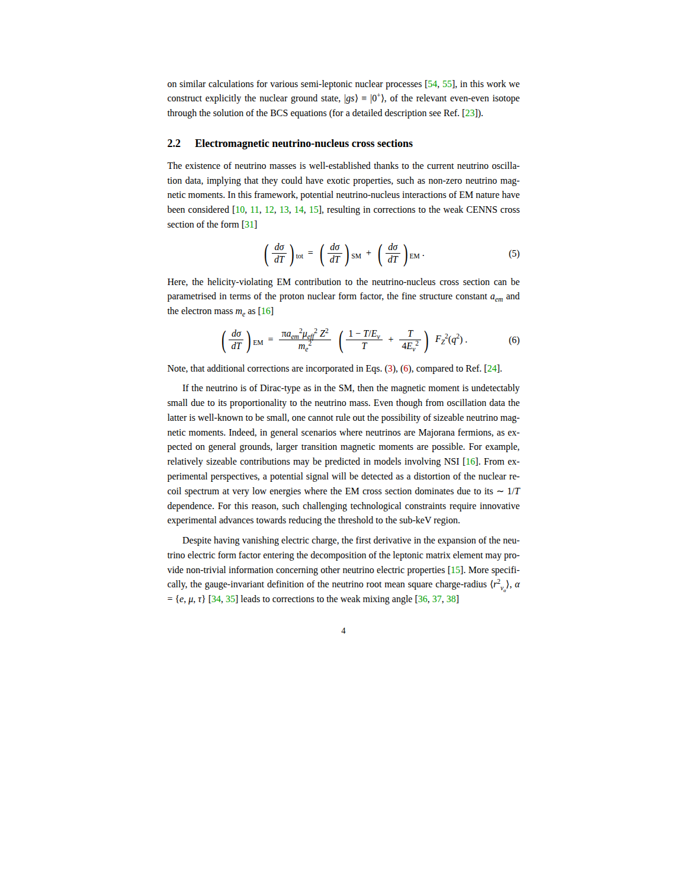on similar calculations for various semi-leptonic nuclear processes [54, 55], in this work we construct explicitly the nuclear ground state, |gs⟩ ≡ |0+⟩, of the relevant even-even isotope through the solution of the BCS equations (for a detailed description see Ref. [23]).
2.2 Electromagnetic neutrino-nucleus cross sections
The existence of neutrino masses is well-established thanks to the current neutrino oscillation data, implying that they could have exotic properties, such as non-zero neutrino magnetic moments. In this framework, potential neutrino-nucleus interactions of EM nature have been considered [10, 11, 12, 13, 14, 15], resulting in corrections to the weak CENNS cross section of the form [31]
(dσ dT) tot = (dσ dT) SM + (dσ dT) EM .
(5)
Here, the helicity-violating EM contribution to the neutrino-nucleus cross section can be parametrised in terms of the proton nuclear form factor, the fine structure constant aem and the electron mass me as [16]
(dσ dT) EM = πaem2μeff2 Z2 me2 (1 − T/Eν T + T 4Eν2) FZ2(q2) .
(6)
Note, that additional corrections are incorporated in Eqs. (3), (6), compared to Ref. [24].
If the neutrino is of Dirac-type as in the SM, then the magnetic moment is undetectably small due to its proportionality to the neutrino mass. Even though from oscillation data the latter is well-known to be small, one cannot rule out the possibility of sizeable neutrino magnetic moments. Indeed, in general scenarios where neutrinos are Majorana fermions, as expected on general grounds, larger transition magnetic moments are possible. For example, relatively sizeable contributions may be predicted in models involving NSI [16]. From experimental perspectives, a potential signal will be detected as a distortion of the nuclear recoil spectrum at very low energies where the EM cross section dominates due to its ∼ 1/T dependence. For this reason, such challenging technological constraints require innovative experimental advances towards reducing the threshold to the sub-keV region.
Despite having vanishing electric charge, the first derivative in the expansion of the neutrino electric form factor entering the decomposition of the leptonic matrix element may provide non-trivial information concerning other neutrino electric properties [15]. More specifically, the gauge-invariant definition of the neutrino root mean square charge-radius ⟨r2να⟩, α = {e, μ, τ} [34, 35] leads to corrections to the weak mixing angle [36, 37, 38]
4